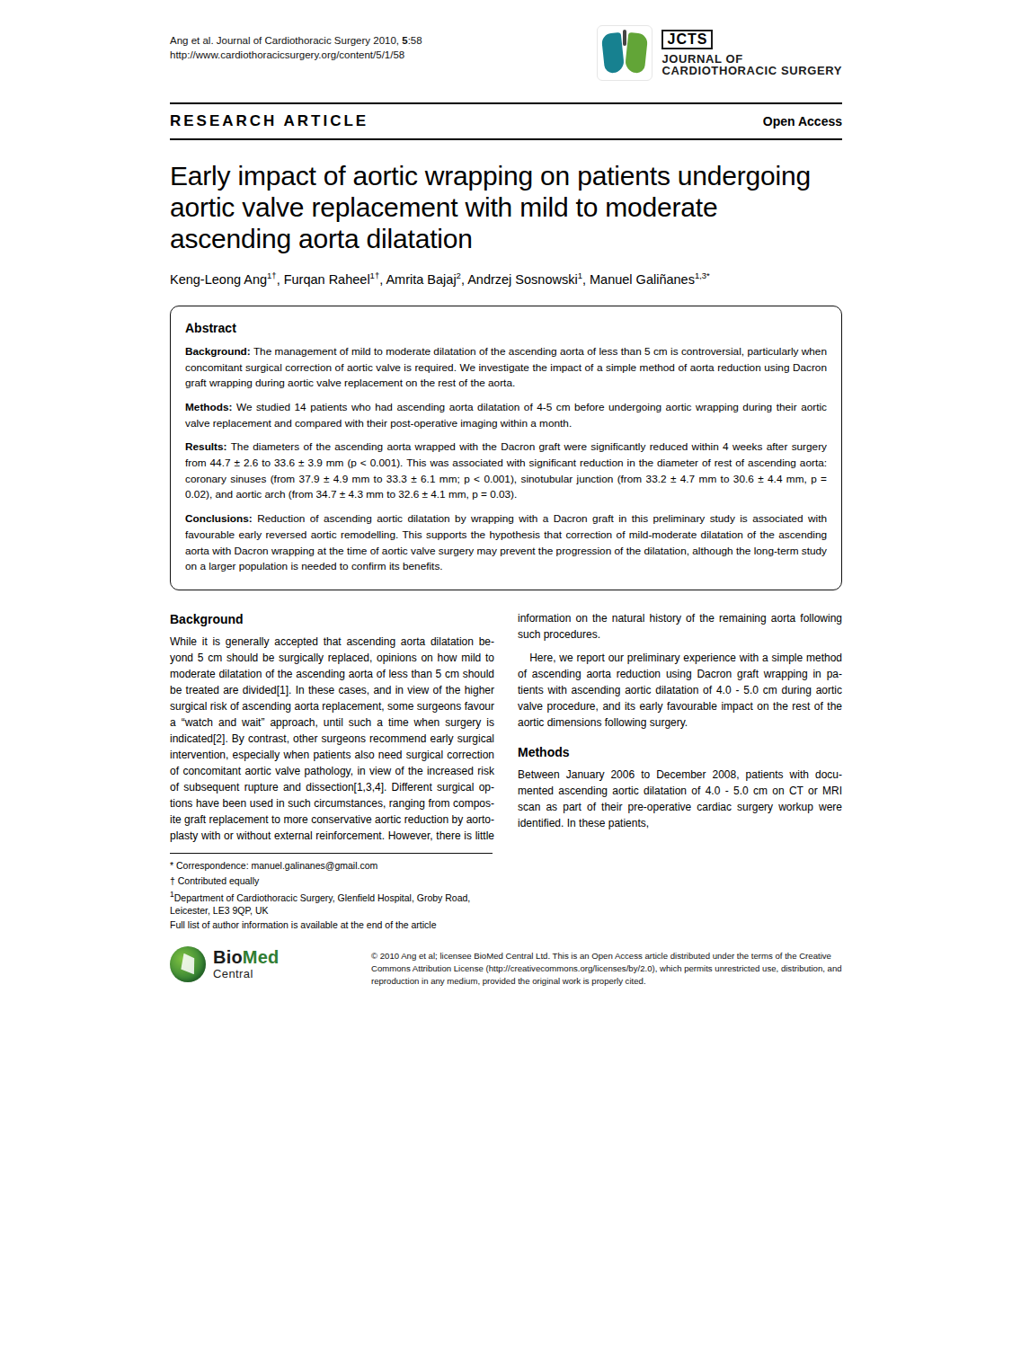Ang et al. Journal of Cardiothoracic Surgery 2010, 5:58
http://www.cardiothoracicsurgery.org/content/5/1/58
JCTS
JOURNAL OF
CARDIOTHORACIC SURGERY
RESEARCH ARTICLE
Open Access
Early impact of aortic wrapping on patients undergoing aortic valve replacement with mild to moderate ascending aorta dilatation
Keng-Leong Ang1†, Furqan Raheel1†, Amrita Bajaj2, Andrzej Sosnowski1, Manuel Galiñanes1,3*
Abstract
Background: The management of mild to moderate dilatation of the ascending aorta of less than 5 cm is controversial, particularly when concomitant surgical correction of aortic valve is required. We investigate the impact of a simple method of aorta reduction using Dacron graft wrapping during aortic valve replacement on the rest of the aorta.
Methods: We studied 14 patients who had ascending aorta dilatation of 4-5 cm before undergoing aortic wrapping during their aortic valve replacement and compared with their post-operative imaging within a month.
Results: The diameters of the ascending aorta wrapped with the Dacron graft were significantly reduced within 4 weeks after surgery from 44.7 ± 2.6 to 33.6 ± 3.9 mm (p < 0.001). This was associated with significant reduction in the diameter of rest of ascending aorta: coronary sinuses (from 37.9 ± 4.9 mm to 33.3 ± 6.1 mm; p < 0.001), sinotubular junction (from 33.2 ± 4.7 mm to 30.6 ± 4.4 mm, p = 0.02), and aortic arch (from 34.7 ± 4.3 mm to 32.6 ± 4.1 mm, p = 0.03).
Conclusions: Reduction of ascending aortic dilatation by wrapping with a Dacron graft in this preliminary study is associated with favourable early reversed aortic remodelling. This supports the hypothesis that correction of mild-moderate dilatation of the ascending aorta with Dacron wrapping at the time of aortic valve surgery may prevent the progression of the dilatation, although the long-term study on a larger population is needed to confirm its benefits.
Background
While it is generally accepted that ascending aorta dilatation beyond 5 cm should be surgically replaced, opinions on how mild to moderate dilatation of the ascending aorta of less than 5 cm should be treated are divided[1]. In these cases, and in view of the higher surgical risk of ascending aorta replacement, some surgeons favour a “watch and wait” approach, until such a time when surgery is indicated[2]. By contrast, other surgeons recommend early surgical intervention, especially when patients also need surgical correction of concomitant aortic valve pathology, in view of the increased risk of subsequent rupture and dissection[1,3,4]. Different surgical options have been used in such circumstances, ranging from composite graft replacement to more conservative aortic reduction by aortoplasty with or without external reinforcement. However, there is little information on the natural history of the remaining aorta following such procedures.
Here, we report our preliminary experience with a simple method of ascending aorta reduction using Dacron graft wrapping in patients with ascending aortic dilatation of 4.0 - 5.0 cm during aortic valve procedure, and its early favourable impact on the rest of the aortic dimensions following surgery.
Methods
Between January 2006 to December 2008, patients with documented ascending aortic dilatation of 4.0 - 5.0 cm on CT or MRI scan as part of their pre-operative cardiac surgery workup were identified. In these patients,
* Correspondence: manuel.galinanes@gmail.com
† Contributed equally
1Department of Cardiothoracic Surgery, Glenfield Hospital, Groby Road, Leicester, LE3 9QP, UK
Full list of author information is available at the end of the article
Bio Med
Central
© 2010 Ang et al; licensee BioMed Central Ltd. This is an Open Access article distributed under the terms of the Creative Commons Attribution License (http://creativecommons.org/licenses/by/2.0), which permits unrestricted use, distribution, and reproduction in any medium, provided the original work is properly cited.